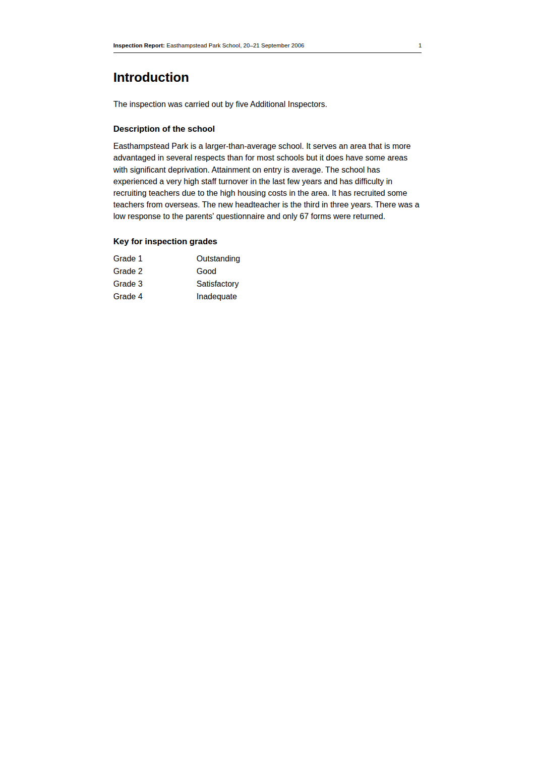Inspection Report: Easthampstead Park School, 20–21 September 2006
1
Introduction
The inspection was carried out by five Additional Inspectors.
Description of the school
Easthampstead Park is a larger-than-average school. It serves an area that is more advantaged in several respects than for most schools but it does have some areas with significant deprivation. Attainment on entry is average. The school has experienced a very high staff turnover in the last few years and has difficulty in recruiting teachers due to the high housing costs in the area. It has recruited some teachers from overseas. The new headteacher is the third in three years. There was a low response to the parents' questionnaire and only 67 forms were returned.
Key for inspection grades
Grade 1 Outstanding Grade 2 Good Grade 3 Satisfactory Grade 4 Inadequate